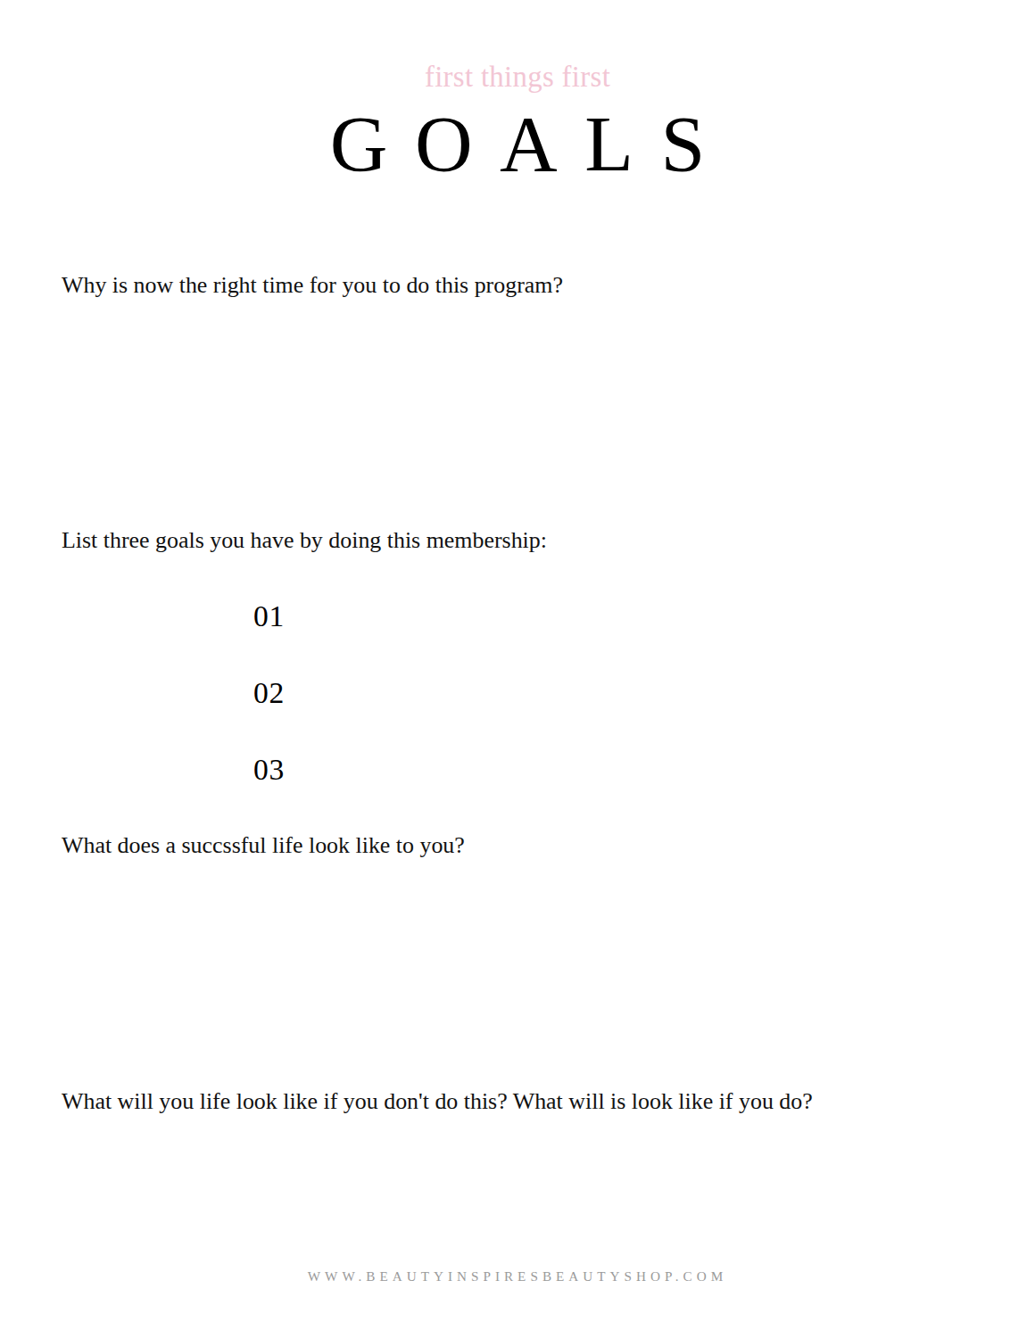first things first
GOALS
Why is now the right time for you to do this program?
List three goals you have by doing this membership:
01
02
03
What does a succssful life look like to you?
What will you life look like if you don't do this? What will is look like if you do?
www.beautyinspiresbeautyshop.com